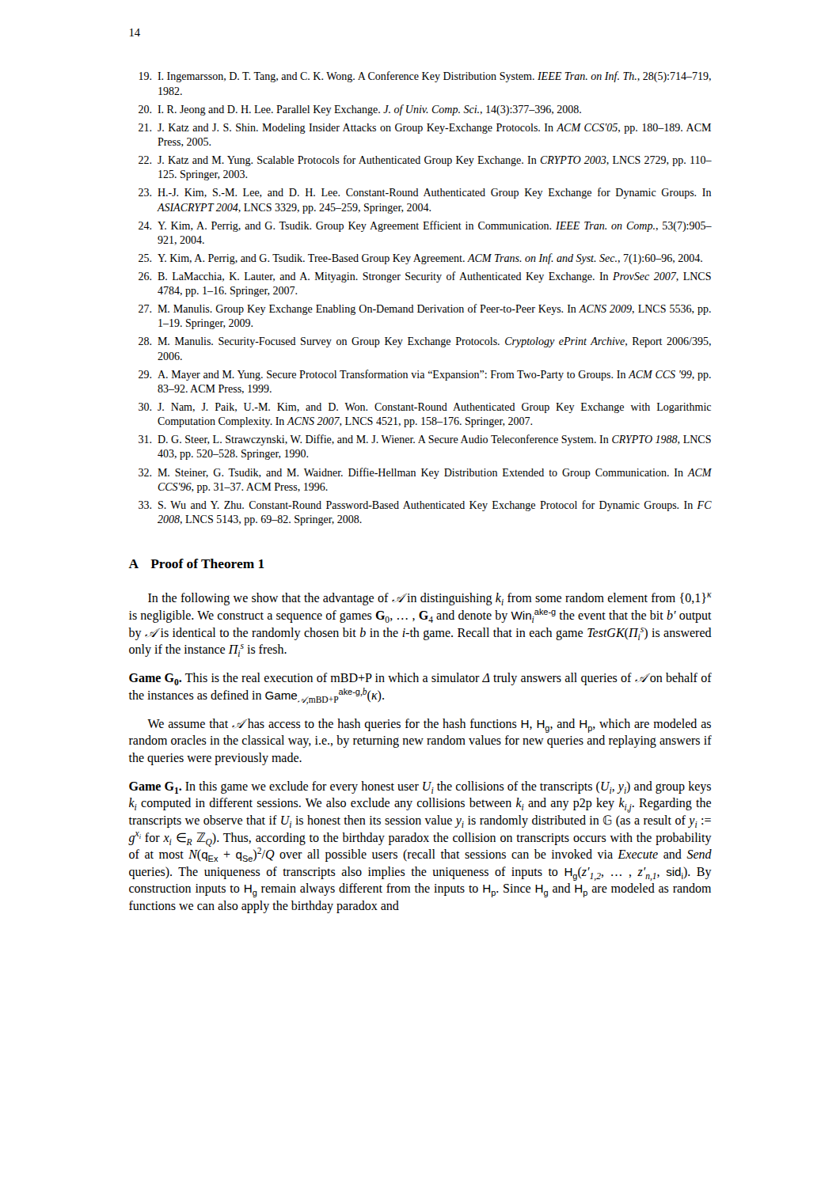14
19. I. Ingemarsson, D. T. Tang, and C. K. Wong. A Conference Key Distribution System. IEEE Tran. on Inf. Th., 28(5):714–719, 1982.
20. I. R. Jeong and D. H. Lee. Parallel Key Exchange. J. of Univ. Comp. Sci., 14(3):377–396, 2008.
21. J. Katz and J. S. Shin. Modeling Insider Attacks on Group Key-Exchange Protocols. In ACM CCS'05, pp. 180–189. ACM Press, 2005.
22. J. Katz and M. Yung. Scalable Protocols for Authenticated Group Key Exchange. In CRYPTO 2003, LNCS 2729, pp. 110–125. Springer, 2003.
23. H.-J. Kim, S.-M. Lee, and D. H. Lee. Constant-Round Authenticated Group Key Exchange for Dynamic Groups. In ASIACRYPT 2004, LNCS 3329, pp. 245–259, Springer, 2004.
24. Y. Kim, A. Perrig, and G. Tsudik. Group Key Agreement Efficient in Communication. IEEE Tran. on Comp., 53(7):905–921, 2004.
25. Y. Kim, A. Perrig, and G. Tsudik. Tree-Based Group Key Agreement. ACM Trans. on Inf. and Syst. Sec., 7(1):60–96, 2004.
26. B. LaMacchia, K. Lauter, and A. Mityagin. Stronger Security of Authenticated Key Exchange. In ProvSec 2007, LNCS 4784, pp. 1–16. Springer, 2007.
27. M. Manulis. Group Key Exchange Enabling On-Demand Derivation of Peer-to-Peer Keys. In ACNS 2009, LNCS 5536, pp. 1–19. Springer, 2009.
28. M. Manulis. Security-Focused Survey on Group Key Exchange Protocols. Cryptology ePrint Archive, Report 2006/395, 2006.
29. A. Mayer and M. Yung. Secure Protocol Transformation via “Expansion”: From Two-Party to Groups. In ACM CCS '99, pp. 83–92. ACM Press, 1999.
30. J. Nam, J. Paik, U.-M. Kim, and D. Won. Constant-Round Authenticated Group Key Exchange with Logarithmic Computation Complexity. In ACNS 2007, LNCS 4521, pp. 158–176. Springer, 2007.
31. D. G. Steer, L. Strawczynski, W. Diffie, and M. J. Wiener. A Secure Audio Teleconference System. In CRYPTO 1988, LNCS 403, pp. 520–528. Springer, 1990.
32. M. Steiner, G. Tsudik, and M. Waidner. Diffie-Hellman Key Distribution Extended to Group Communication. In ACM CCS'96, pp. 31–37. ACM Press, 1996.
33. S. Wu and Y. Zhu. Constant-Round Password-Based Authenticated Key Exchange Protocol for Dynamic Groups. In FC 2008, LNCS 5143, pp. 69–82. Springer, 2008.
AProof of Theorem 1
In the following we show that the advantage of 𝒜 in distinguishing ki from some random element from {0,1}κ is negligible. We construct a sequence of games G0, … , G4 and denote by Winiake-g the event that the bit b′ output by 𝒜 is identical to the randomly chosen bit b in the i-th game. Recall that in each game TestGK(Πis) is answered only if the instance Πis is fresh.
Game G0. This is the real execution of mBD+P in which a simulator Δ truly answers all queries of 𝒜 on behalf of the instances as defined in Game𝒜,mBD+Pake-g,b(κ).
We assume that 𝒜 has access to the hash queries for the hash functions H, Hg, and Hp, which are modeled as random oracles in the classical way, i.e., by returning new random values for new queries and replaying answers if the queries were previously made.
Game G1. In this game we exclude for every honest user Ui the collisions of the transcripts (Ui, yi) and group keys ki computed in different sessions. We also exclude any collisions between ki and any p2p key ki,j. Regarding the transcripts we observe that if Ui is honest then its session value yi is randomly distributed in 𝔾 (as a result of yi := gxi for xi ∈R ℤQ). Thus, according to the birthday paradox the collision on transcripts occurs with the probability of at most N(qEx + qSe)2/Q over all possible users (recall that sessions can be invoked via Execute and Send queries). The uniqueness of transcripts also implies the uniqueness of inputs to Hg(z′1,2, … , z′n,1, sidi). By construction inputs to Hg remain always different from the inputs to Hp. Since Hg and Hp are modeled as random functions we can also apply the birthday paradox and